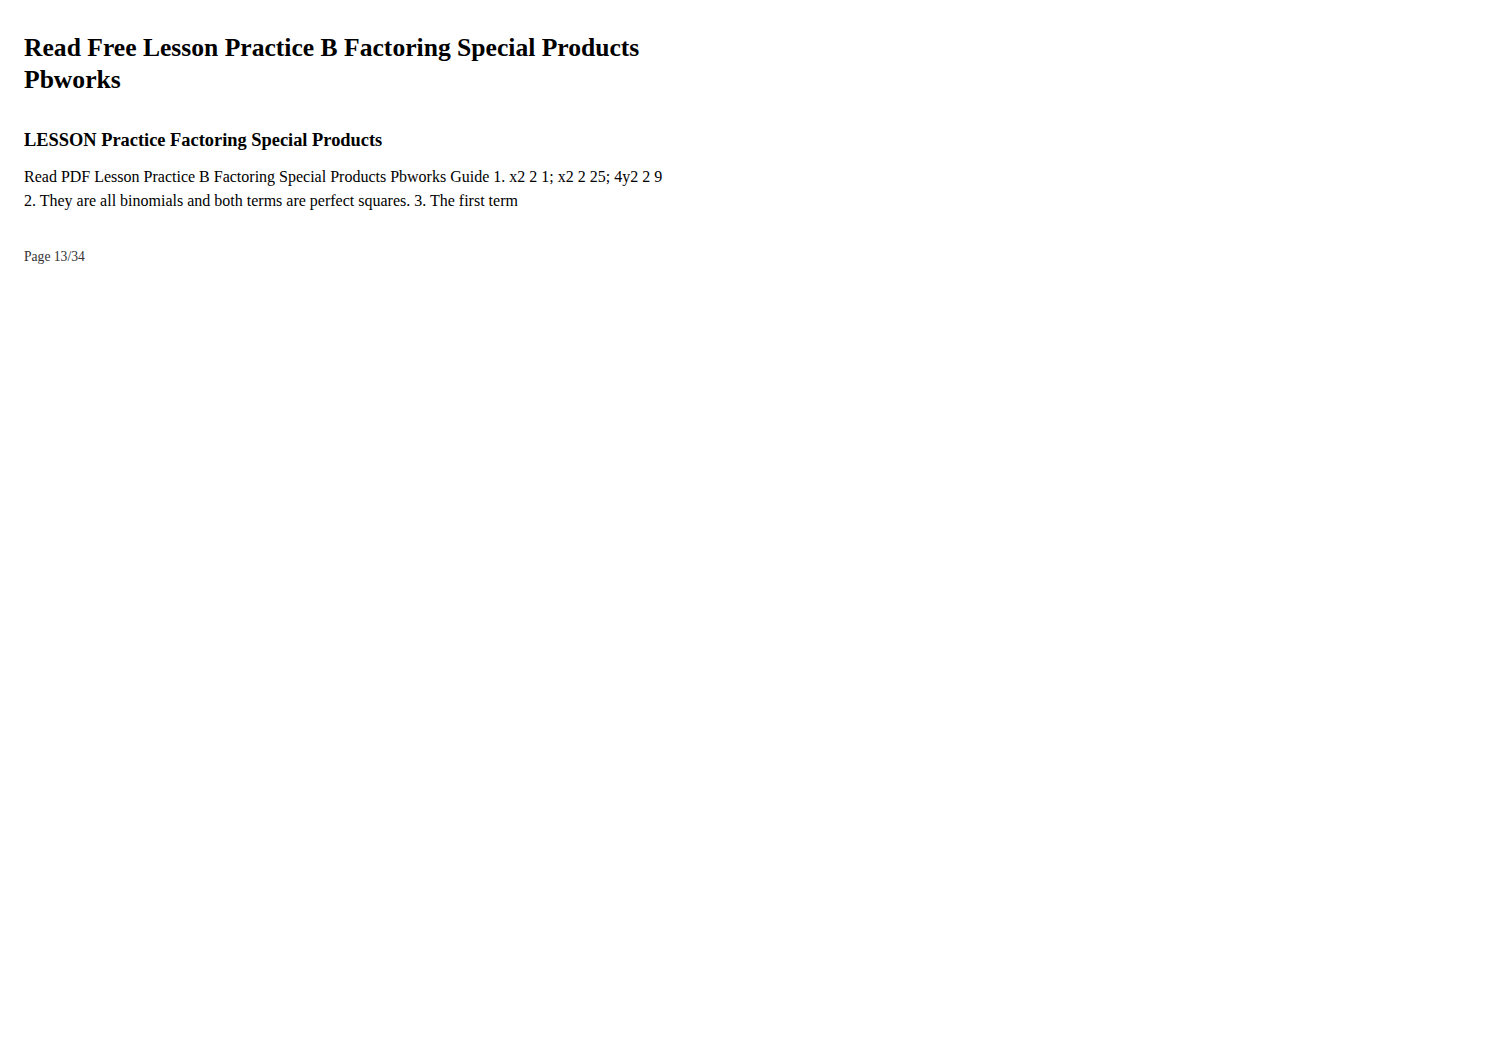Read Free Lesson Practice B Factoring Special Products Pbworks
LESSON Practice Factoring Special Products
Read PDF Lesson Practice B Factoring Special Products Pbworks Guide 1. x2 2 1; x2 2 25; 4y2 2 9 2. They are all binomials and both terms are perfect squares. 3. The first term
Page 13/34